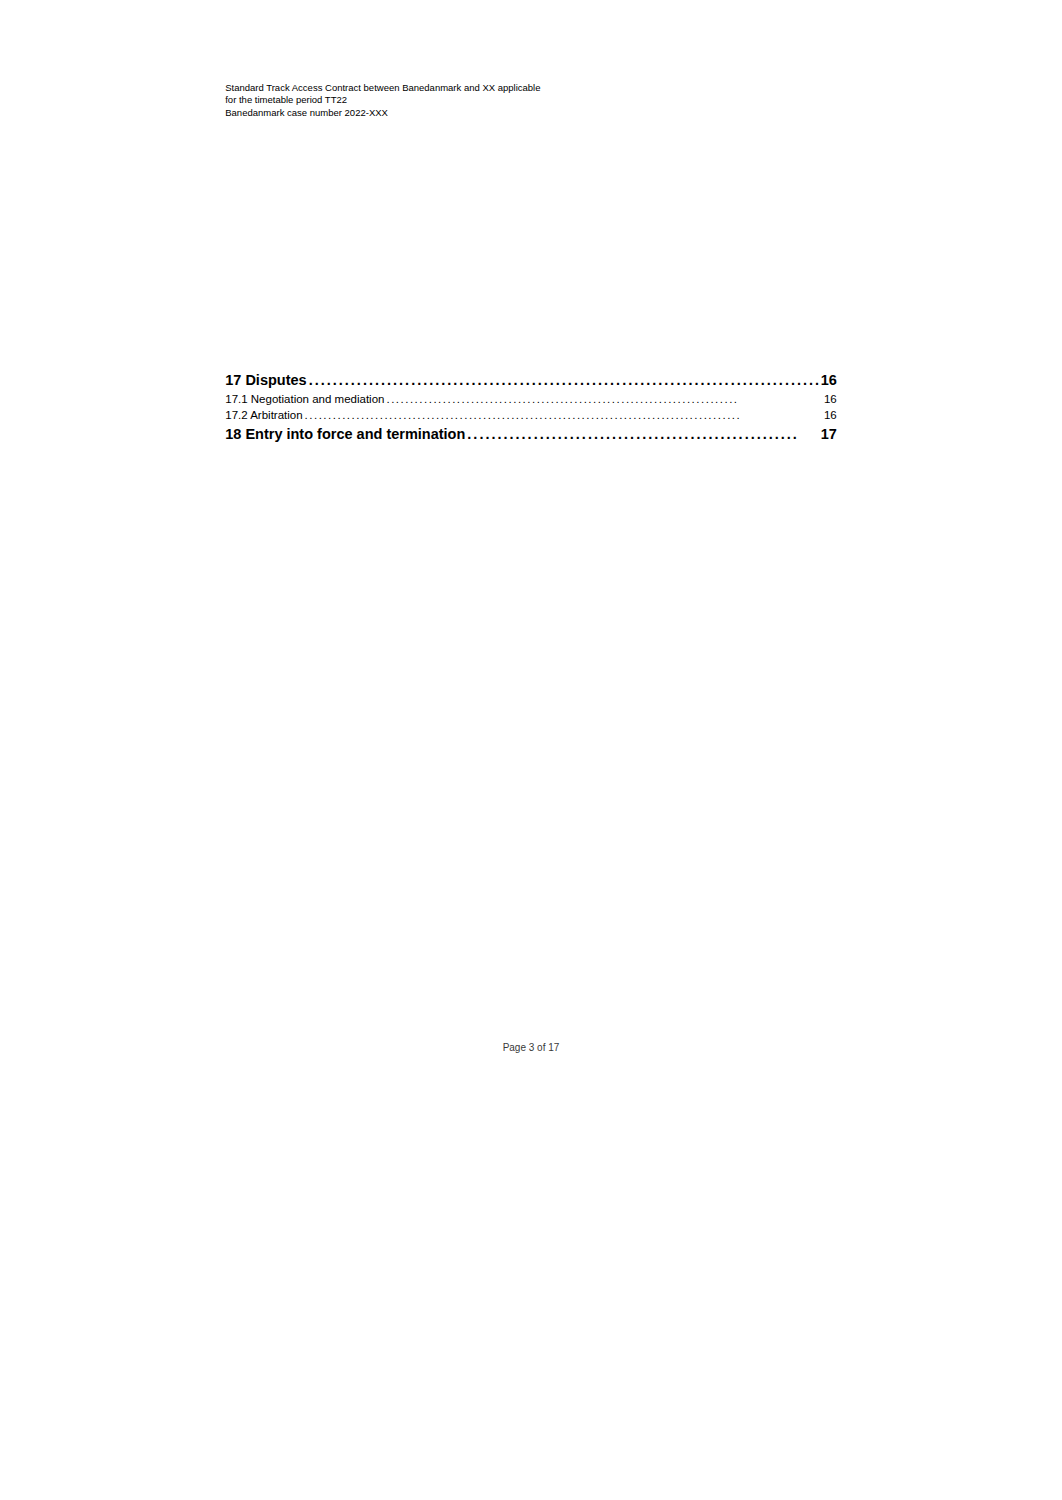Standard Track Access Contract between Banedanmark and XX applicable
for the timetable period TT22
Banedanmark case number 2022-XXX
17 Disputes .......................................................................................................... 16
17.1 Negotiation and mediation ........................................................................... 16
17.2 Arbitration ............................................................................................. 16
18 Entry into force and termination ....................................................... 17
Page 3 of 17